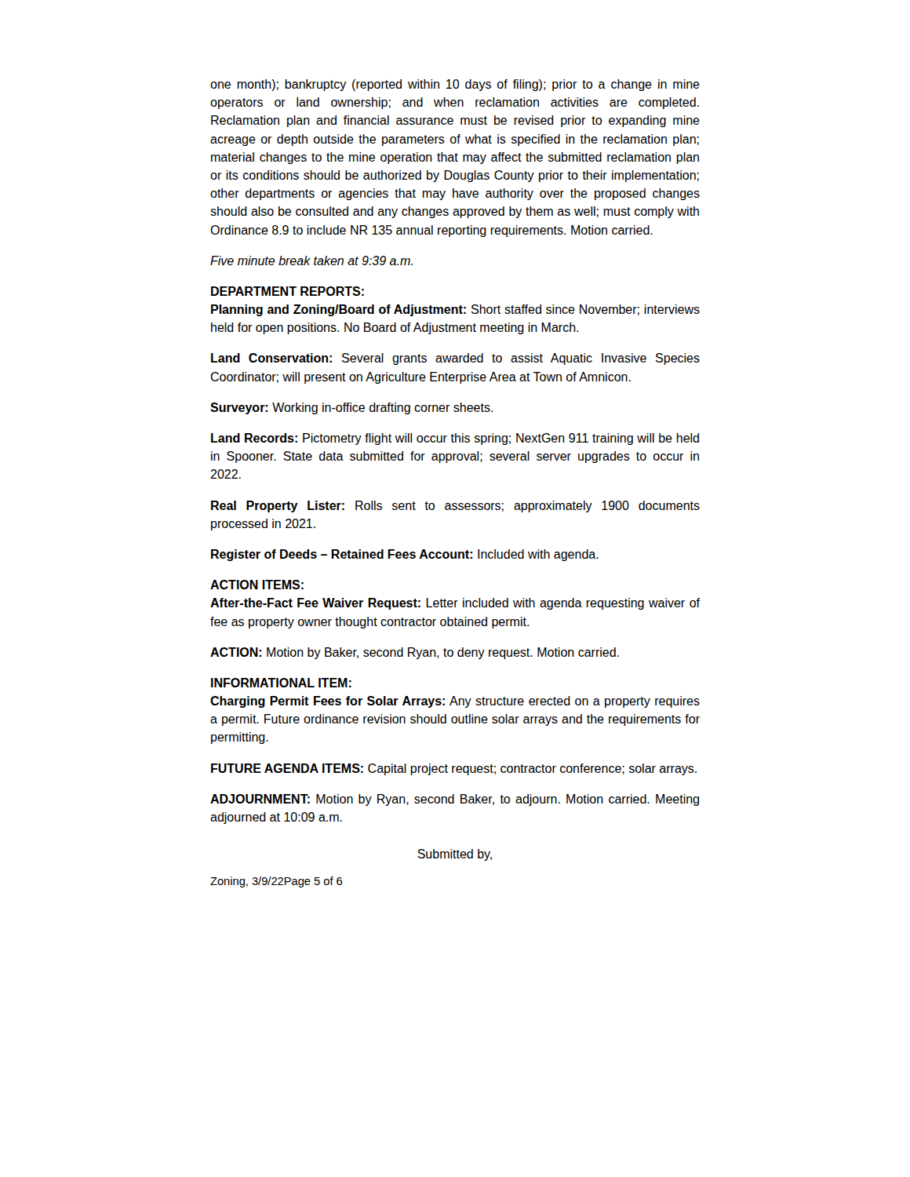one month); bankruptcy (reported within 10 days of filing); prior to a change in mine operators or land ownership; and when reclamation activities are completed. Reclamation plan and financial assurance must be revised prior to expanding mine acreage or depth outside the parameters of what is specified in the reclamation plan; material changes to the mine operation that may affect the submitted reclamation plan or its conditions should be authorized by Douglas County prior to their implementation; other departments or agencies that may have authority over the proposed changes should also be consulted and any changes approved by them as well; must comply with Ordinance 8.9 to include NR 135 annual reporting requirements. Motion carried.
Five minute break taken at 9:39 a.m.
DEPARTMENT REPORTS:
Planning and Zoning/Board of Adjustment: Short staffed since November; interviews held for open positions. No Board of Adjustment meeting in March.
Land Conservation: Several grants awarded to assist Aquatic Invasive Species Coordinator; will present on Agriculture Enterprise Area at Town of Amnicon.
Surveyor: Working in-office drafting corner sheets.
Land Records: Pictometry flight will occur this spring; NextGen 911 training will be held in Spooner. State data submitted for approval; several server upgrades to occur in 2022.
Real Property Lister: Rolls sent to assessors; approximately 1900 documents processed in 2021.
Register of Deeds – Retained Fees Account: Included with agenda.
ACTION ITEMS:
After-the-Fact Fee Waiver Request: Letter included with agenda requesting waiver of fee as property owner thought contractor obtained permit.
ACTION: Motion by Baker, second Ryan, to deny request. Motion carried.
INFORMATIONAL ITEM:
Charging Permit Fees for Solar Arrays: Any structure erected on a property requires a permit. Future ordinance revision should outline solar arrays and the requirements for permitting.
FUTURE AGENDA ITEMS: Capital project request; contractor conference; solar arrays.
ADJOURNMENT: Motion by Ryan, second Baker, to adjourn. Motion carried. Meeting adjourned at 10:09 a.m.
Submitted by,
Zoning, 3/9/22 Page 5 of 6